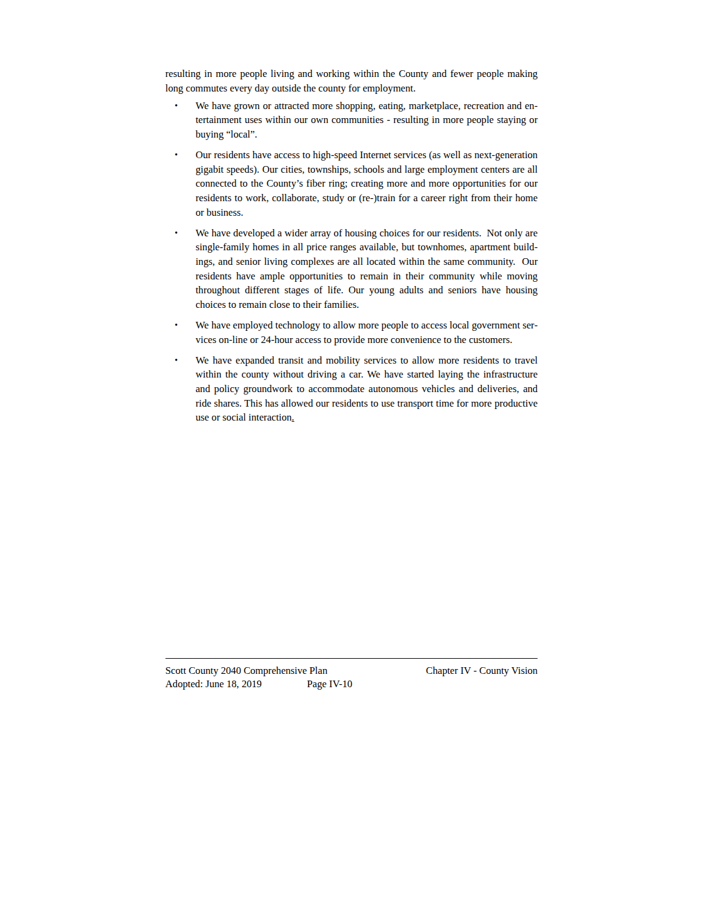resulting in more people living and working within the County and fewer people making long commutes every day outside the county for employment.
We have grown or attracted more shopping, eating, marketplace, recreation and entertainment uses within our own communities - resulting in more people staying or buying “local”.
Our residents have access to high-speed Internet services (as well as next-generation gigabit speeds). Our cities, townships, schools and large employment centers are all connected to the County’s fiber ring; creating more and more opportunities for our residents to work, collaborate, study or (re-)train for a career right from their home or business.
We have developed a wider array of housing choices for our residents. Not only are single-family homes in all price ranges available, but townhomes, apartment buildings, and senior living complexes are all located within the same community. Our residents have ample opportunities to remain in their community while moving throughout different stages of life. Our young adults and seniors have housing choices to remain close to their families.
We have employed technology to allow more people to access local government services on-line or 24-hour access to provide more convenience to the customers.
We have expanded transit and mobility services to allow more residents to travel within the county without driving a car. We have started laying the infrastructure and policy groundwork to accommodate autonomous vehicles and deliveries, and ride shares. This has allowed our residents to use transport time for more productive use or social interaction.
| Scott County 2040 Comprehensive Plan | Chapter IV - County Vision |
| Adopted: June 18, 2019 | |
| Adopted: June 18, 2019 | Page IV-10 | Chapter IV - County Vision |